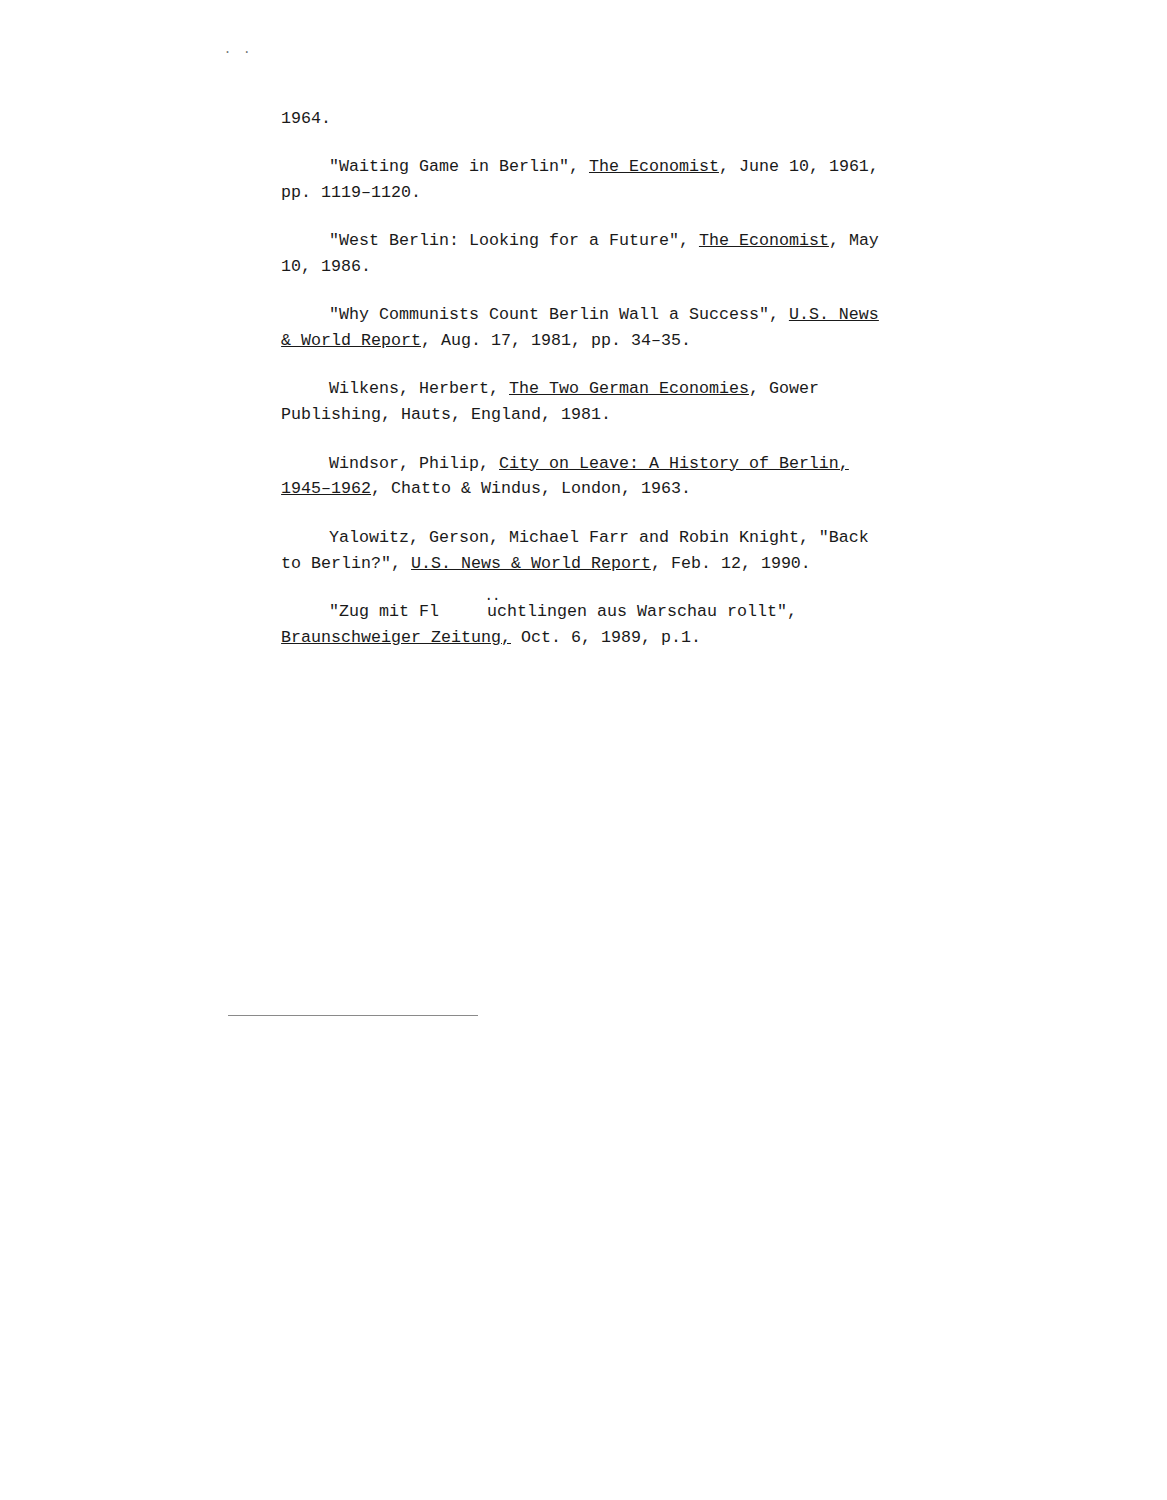. .
1964.
"Waiting Game in Berlin", The Economist, June 10, 1961, pp. 1119–1120.
"West Berlin: Looking for a Future", The Economist, May 10, 1986.
"Why Communists Count Berlin Wall a Success", U.S. News & World Report, Aug. 17, 1981, pp. 34–35.
Wilkens, Herbert, The Two German Economies, Gower Publishing, Hauts, England, 1981.
Windsor, Philip, City on Leave: A History of Berlin, 1945–1962, Chatto & Windus, London, 1963.
Yalowitz, Gerson, Michael Farr and Robin Knight, "Back to Berlin?", U.S. News & World Report, Feb. 12, 1990.
"Zug mit Fluchtlingen aus Warschau rollt", Braunschweiger Zeitung, Oct. 6, 1989, p.1.